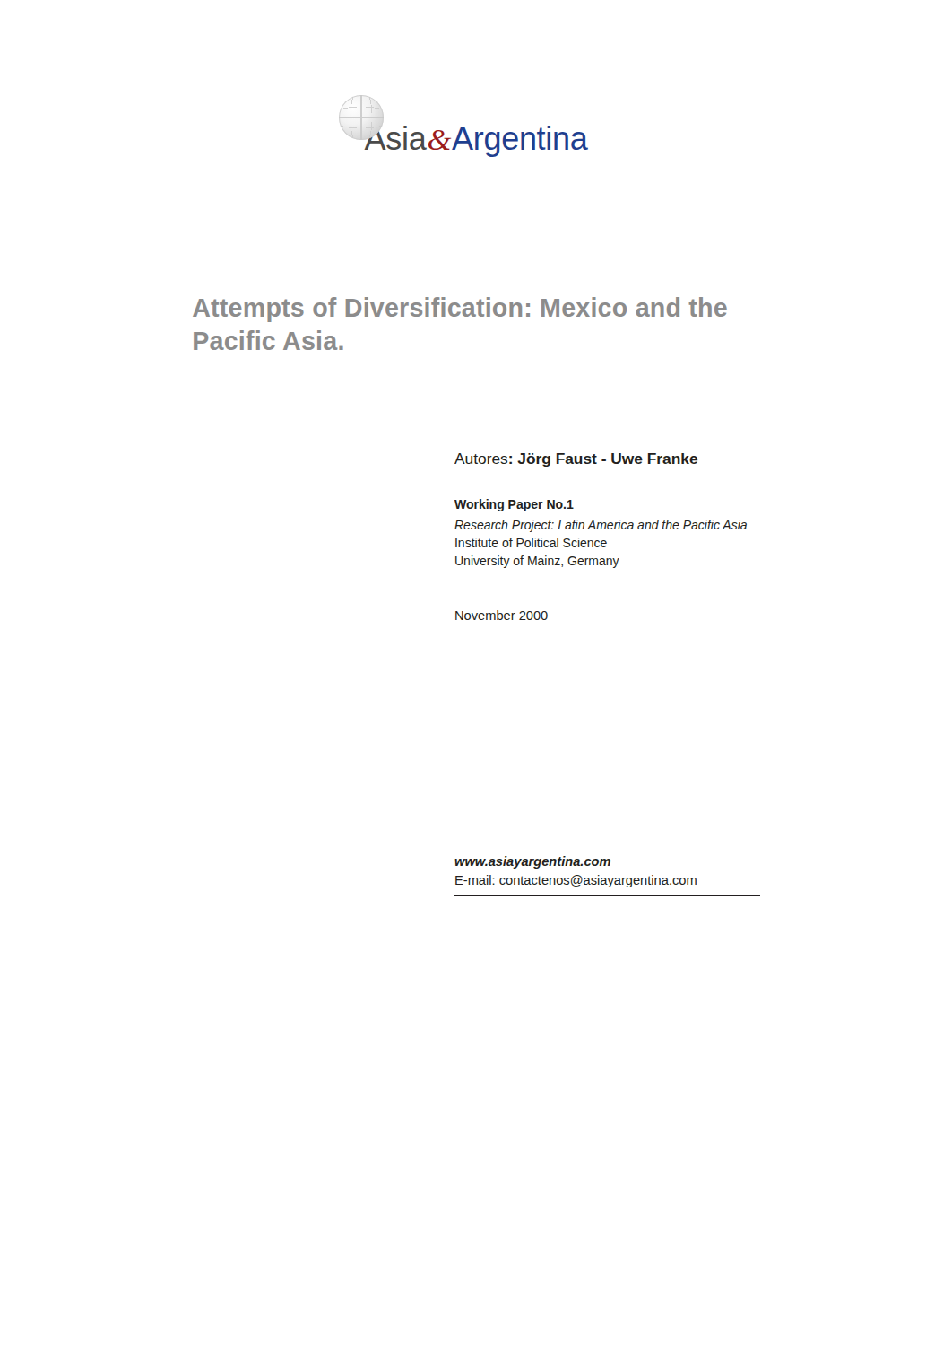Asia&Argentina
Attempts of Diversification: Mexico and the Pacific Asia.
Autores: Jörg Faust - Uwe Franke
Working Paper No.1
Research Project: Latin America and the Pacific Asia Institute of Political Science
University of Mainz, Germany
November 2000
www.asiayargentina.com
E-mail: contactenos@asiayargentina.com